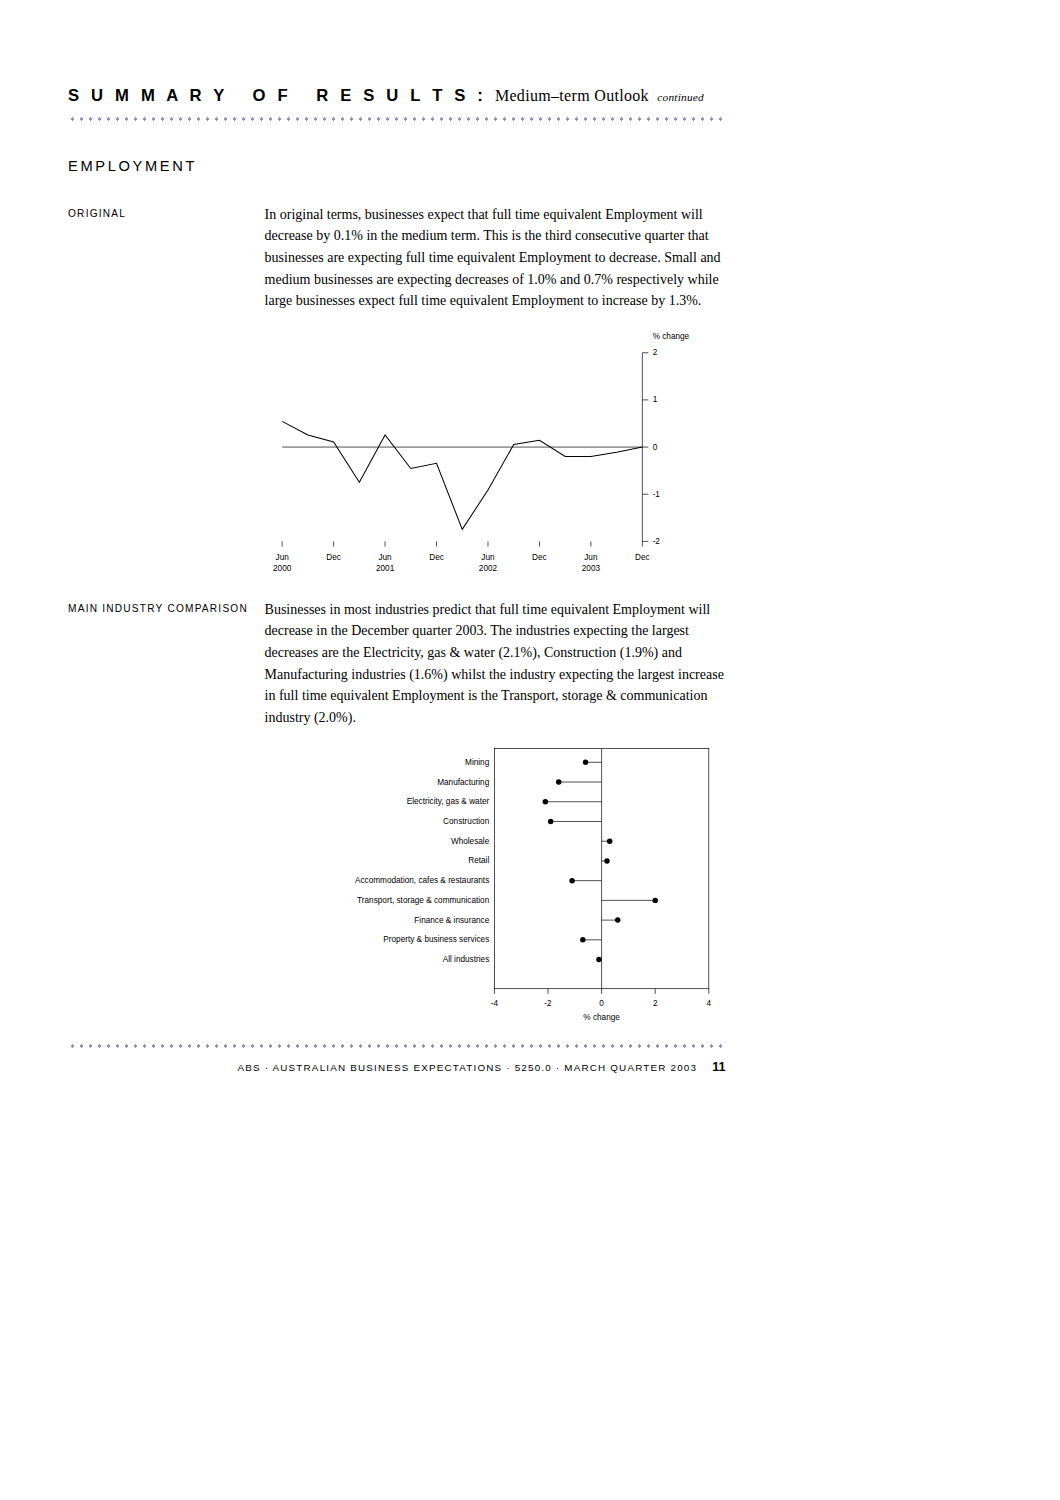S U M M A R Y O F R E S U L T S : Medium–term Outlook continued
EMPLOYMENT
ORIGINAL
In original terms, businesses expect that full time equivalent Employment will decrease by 0.1% in the medium term. This is the third consecutive quarter that businesses are expecting full time equivalent Employment to decrease. Small and medium businesses are expecting decreases of 1.0% and 0.7% respectively while large businesses expect full time equivalent Employment to increase by 1.3%.
% change 2 1 0 -1 -2 Jun 2000 Dec Jun 2001 Dec Jun 2002 Dec Jun 2003 Dec
MAIN INDUSTRY COMPARISON
Businesses in most industries predict that full time equivalent Employment will decrease in the December quarter 2003. The industries expecting the largest decreases are the Electricity, gas & water (2.1%), Construction (1.9%) and Manufacturing industries (1.6%) whilst the industry expecting the largest increase in full time equivalent Employment is the Transport, storage & communication industry (2.0%).
-4 -2 0 2 4 % change Mining Manufacturing Electricity, gas & water Construction Wholesale Retail Accommodation, cafes & restaurants Transport, storage & communication Finance & insurance Property & business services All industries
ABS · AUSTRALIAN BUSINESS EXPECTATIONS · 5250.0 · MARCH QUARTER 2003 11